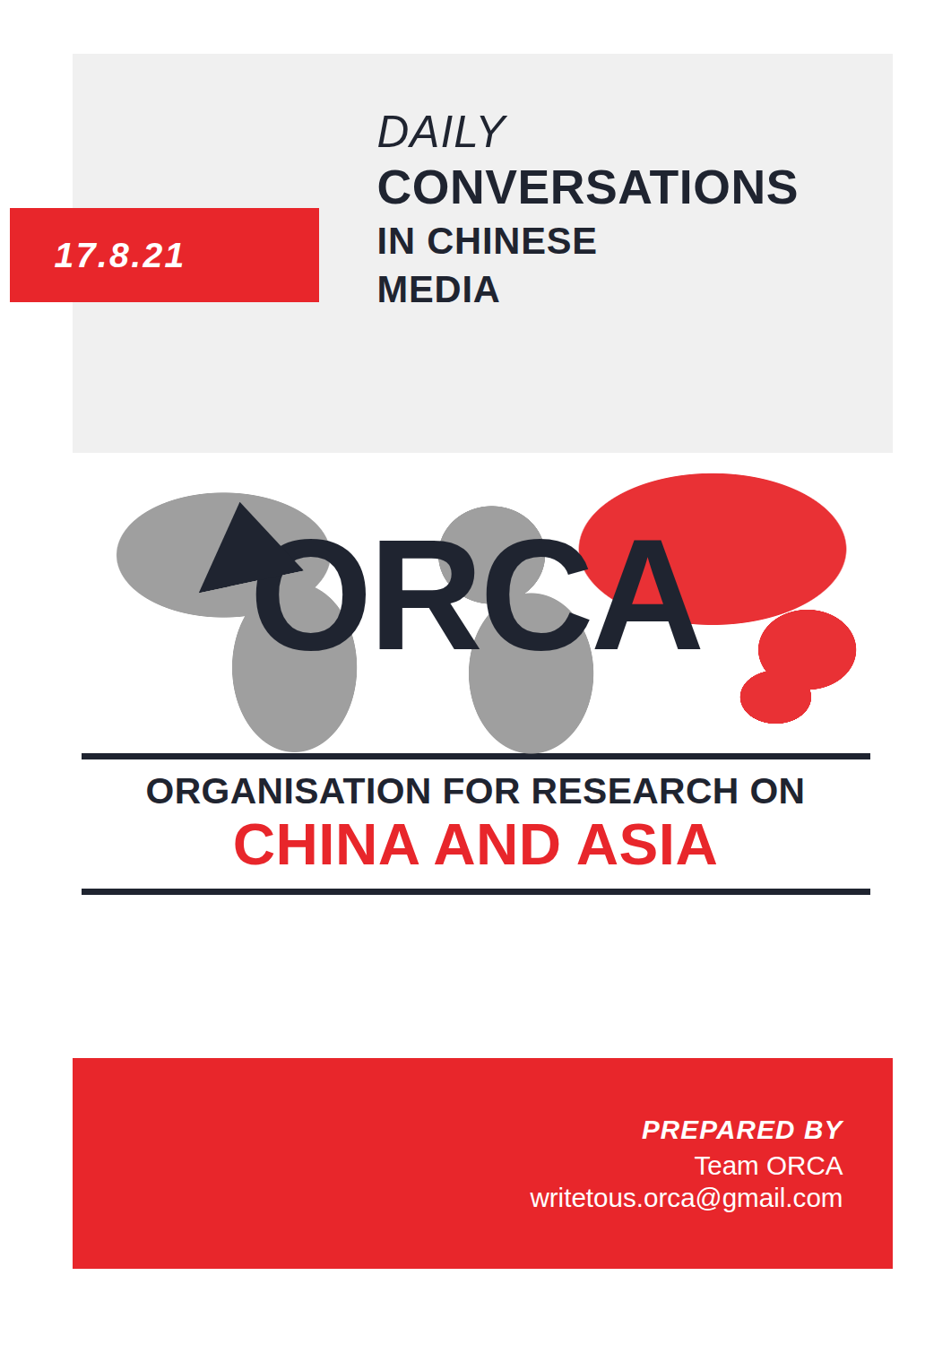17.8.21
DAILY
Conversations
In Chinese
Media
ORCA
Organisation for Research on China and Asia
Prepared by
Team ORCA
writetous.orca@gmail.com